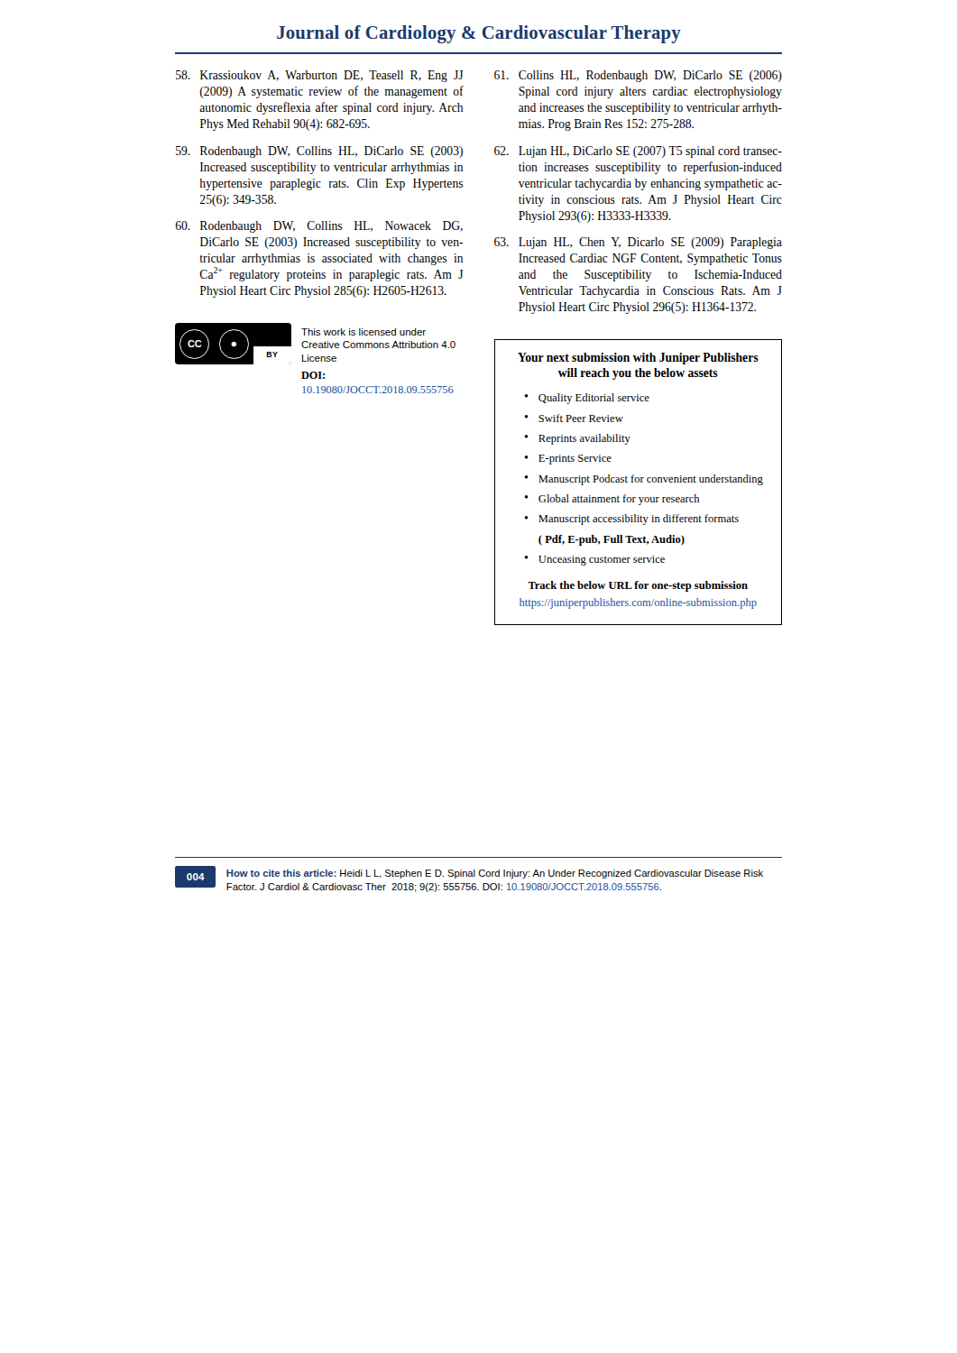Journal of Cardiology & Cardiovascular Therapy
58. Krassioukov A, Warburton DE, Teasell R, Eng JJ (2009) A systematic review of the management of autonomic dysreflexia after spinal cord injury. Arch Phys Med Rehabil 90(4): 682-695.
59. Rodenbaugh DW, Collins HL, DiCarlo SE (2003) Increased susceptibility to ventricular arrhythmias in hypertensive paraplegic rats. Clin Exp Hypertens 25(6): 349-358.
60. Rodenbaugh DW, Collins HL, Nowacek DG, DiCarlo SE (2003) Increased susceptibility to ventricular arrhythmias is associated with changes in Ca2+ regulatory proteins in paraplegic rats. Am J Physiol Heart Circ Physiol 285(6): H2605-H2613.
CC
●
BY
This work is licensed under Creative Commons Attribution 4.0 License
DOI: 10.19080/JOCCT.2018.09.555756
61. Collins HL, Rodenbaugh DW, DiCarlo SE (2006) Spinal cord injury alters cardiac electrophysiology and increases the susceptibility to ventricular arrhythmias. Prog Brain Res 152: 275-288.
62. Lujan HL, DiCarlo SE (2007) T5 spinal cord transection increases susceptibility to reperfusion-induced ventricular tachycardia by enhancing sympathetic activity in conscious rats. Am J Physiol Heart Circ Physiol 293(6): H3333-H3339.
63. Lujan HL, Chen Y, Dicarlo SE (2009) Paraplegia Increased Cardiac NGF Content, Sympathetic Tonus and the Susceptibility to Ischemia-Induced Ventricular Tachycardia in Conscious Rats. Am J Physiol Heart Circ Physiol 296(5): H1364-1372.
Your next submission with Juniper Publishers
will reach you the below assets
Quality Editorial service
Swift Peer Review
Reprints availability
E-prints Service
Manuscript Podcast for convenient understanding
Global attainment for your research
Manuscript accessibility in different formats
( Pdf, E-pub, Full Text, Audio)
Unceasing customer service
Track the below URL for one-step submission
https://juniperpublishers.com/online-submission.php
004
How to cite this article: Heidi L L, Stephen E D. Spinal Cord Injury: An Under Recognized Cardiovascular Disease Risk Factor. J Cardiol & Cardiovasc Ther 2018; 9(2): 555756. DOI: 10.19080/JOCCT.2018.09.555756.